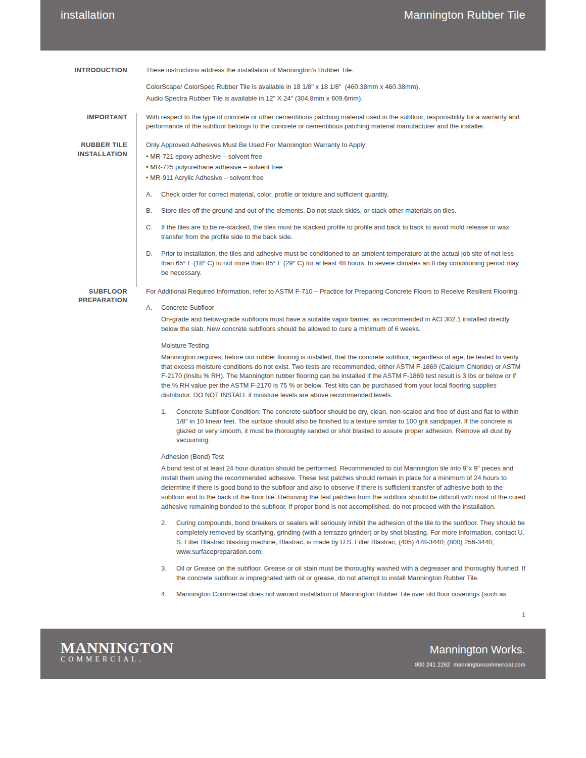installation
Mannington Rubber Tile
INTRODUCTION
These instructions address the installation of Mannington’s Rubber Tile.
ColorScape/ ColorSpec Rubber Tile is available in 18 1/8" x 18 1/8" (460.38mm x 460.38mm).
Audio Spectra Rubber Tile is available in 12" X 24" (304.8mm x 609.6mm).
IMPORTANT
With respect to the type of concrete or other cementitious patching material used in the subfloor, responsibility for a warranty and performance of the subfloor belongs to the concrete or cementitious patching material manufacturer and the installer.
RUBBER TILE
INSTALLATION
Only Approved Adhesives Must Be Used For Mannington Warranty to Apply:
• MR-721 epoxy adhesive – solvent free
• MR-725 polyurethane adhesive – solvent free
• MR-911 Acrylic Adhesive – solvent free
Check order for correct material, color, profile or texture and sufficient quantity.
Store tiles off the ground and out of the elements. Do not stack skids, or stack other materials on tiles.
If the tiles are to be re-stacked, the tiles must be stacked profile to profile and back to back to avoid mold release or wax transfer from the profile side to the back side.
Prior to installation, the tiles and adhesive must be conditioned to an ambient temperature at the actual job site of not less than 65° F (18° C) to not more than 85° F (29° C) for at least 48 hours. In severe climates an 8 day conditioning period may be necessary.
SUBFLOOR
PREPARATION
For Additional Required Information, refer to ASTM F-710 – Practice for Preparing Concrete Floors to Receive Resilient Flooring.
Concrete Subfloor
On-grade and below-grade subfloors must have a suitable vapor barrier, as recommended in ACI 302.1 installed directly below the slab. New concrete subfloors should be allowed to cure a minimum of 6 weeks.
Moisture Testing
Mannington requires, before our rubber flooring is installed, that the concrete subfloor, regardless of age, be tested to verify that excess moisture conditions do not exist. Two tests are recommended, either ASTM F-1869 (Calcium Chloride) or ASTM F-2170 (Insitu % RH). The Mannington rubber flooring can be installed if the ASTM F-1869 test result is 3 lbs or below or if the % RH value per the ASTM F-2170 is 75 % or below. Test kits can be purchased from your local flooring supplies distributor. DO NOT INSTALL if moisture levels are above recommended levels.
Concrete Subfloor Condition: The concrete subfloor should be dry, clean, non-scaled and free of dust and flat to within 1/8" in 10 linear feet. The surface should also be finished to a texture similar to 100 grit sandpaper. If the concrete is glazed or very smooth, it must be thoroughly sanded or shot blasted to assure proper adhesion. Remove all dust by vacuuming.
Adhesion (Bond) Test
A bond test of at least 24 hour duration should be performed. Recommended to cut Mannington tile into 9"x 9" pieces and install them using the recommended adhesive. These test patches should remain in place for a minimum of 24 hours to determine if there is good bond to the subfloor and also to observe if there is sufficient transfer of adhesive both to the subfloor and to the back of the floor tile. Removing the test patches from the subfloor should be difficult with most of the cured adhesive remaining bonded to the subfloor. If proper bond is not accomplished, do not proceed with the installation.
Curing compounds, bond breakers or sealers will seriously inhibit the adhesion of the tile to the subfloor. They should be completely removed by scarifying, grinding (with a terrazzo grinder) or by shot blasting. For more information, contact U. S. Filter Blastrac blasting machine, Blastrac, is made by U.S. Filter Blastrac; (405) 478-3440; (800) 256-3440; www.surfacepreparation.com.
Oil or Grease on the subfloor. Grease or oil stain must be thoroughly washed with a degreaser and thoroughly flushed. If the concrete subfloor is impregnated with oil or grease, do not attempt to install Mannington Rubber Tile.
Mannington Commercial does not warrant installation of Mannington Rubber Tile over old floor coverings (such as
1
MANNINGTON
COMMERCIAL.
Mannington Works.
800 241 2262 manningtoncommercial.com